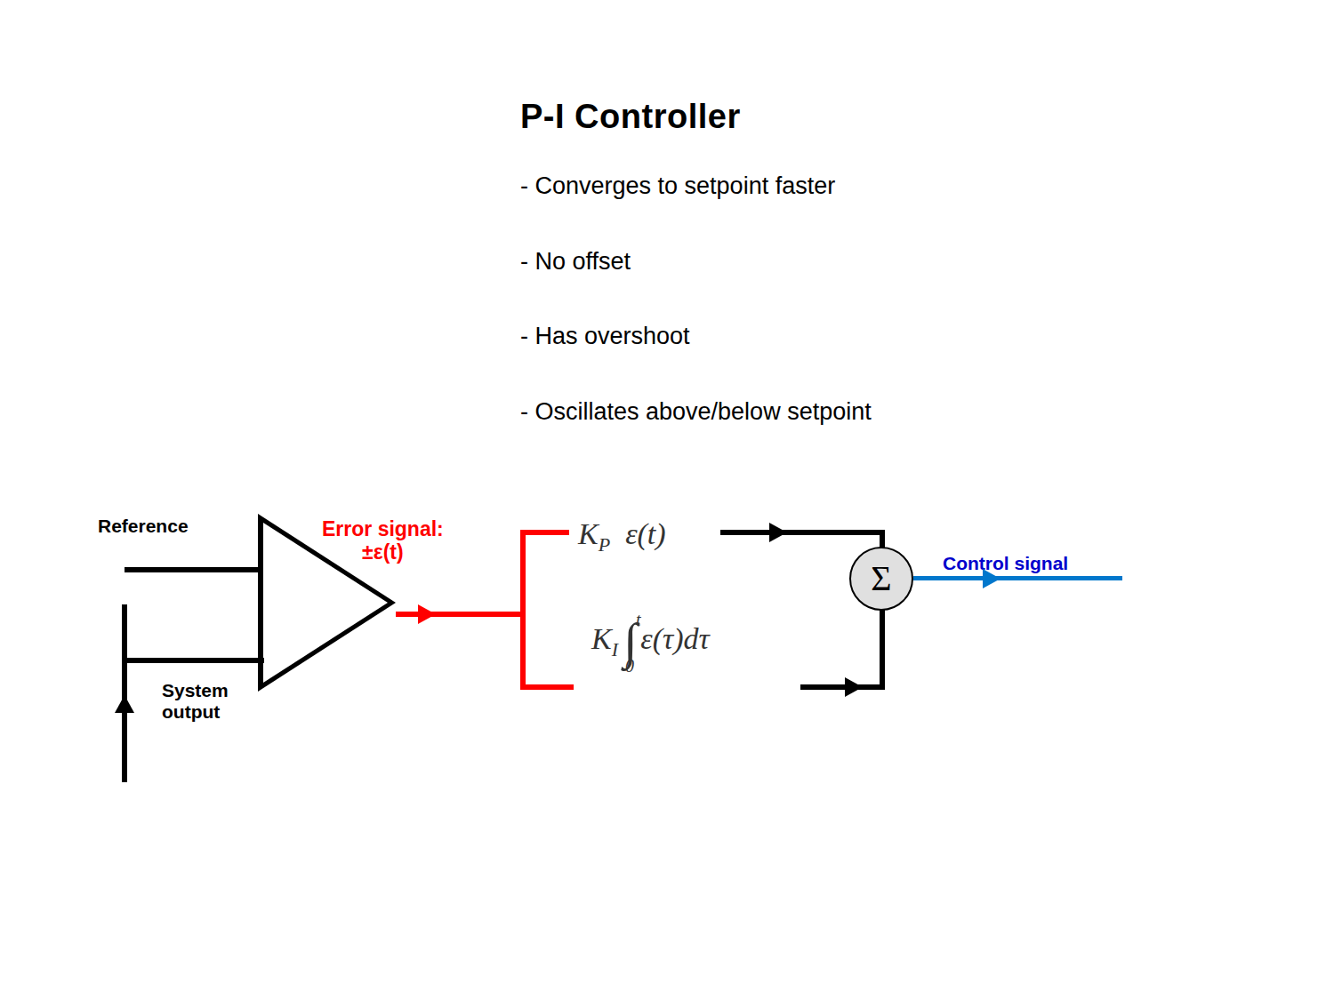P-I Controller
- Converges to setpoint faster
- No offset
- Has overshoot
- Oscillates above/below setpoint
Reference
System
output
Error signal:
±ε(t)
Control signal
KP ε(t)
KI∫t 0 ε(τ)dτ
Σ